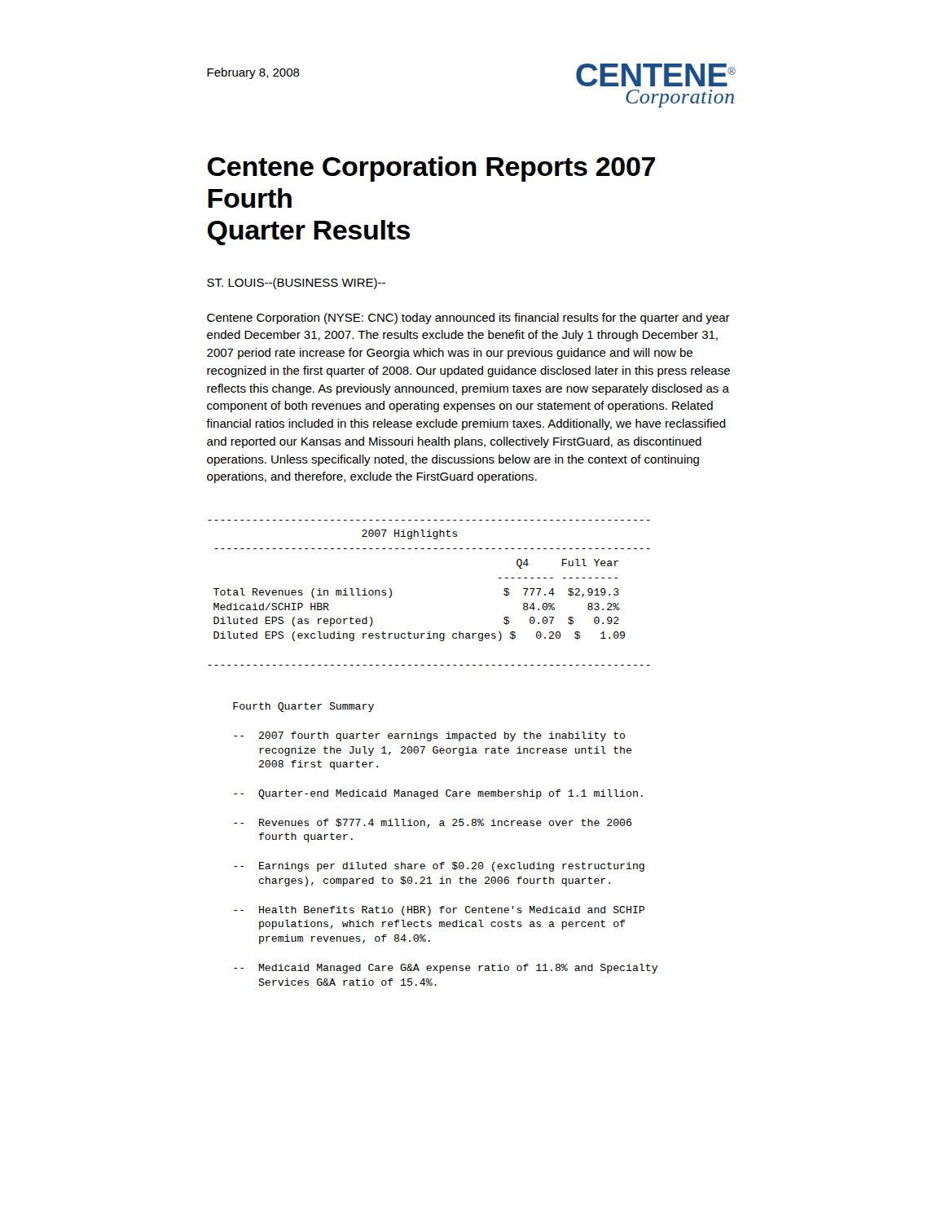February 8, 2008
CENTENE® Corporation
Centene Corporation Reports 2007 Fourth
Quarter Results
ST. LOUIS--(BUSINESS WIRE)--
Centene Corporation (NYSE: CNC) today announced its financial results for the quarter and year ended December 31, 2007. The results exclude the benefit of the July 1 through December 31, 2007 period rate increase for Georgia which was in our previous guidance and will now be recognized in the first quarter of 2008. Our updated guidance disclosed later in this press release reflects this change. As previously announced, premium taxes are now separately disclosed as a component of both revenues and operating expenses on our statement of operations. Related financial ratios included in this release exclude premium taxes. Additionally, we have reclassified and reported our Kansas and Missouri health plans, collectively FirstGuard, as discontinued operations. Unless specifically noted, the discussions below are in the context of continuing operations, and therefore, exclude the FirstGuard operations.
---------------------------------------------------------------------
                        2007 Highlights
 --------------------------------------------------------------------
                                                Q4     Full Year
                                             --------- ---------
 Total Revenues (in millions)                 $  777.4  $2,919.3
 Medicaid/SCHIP HBR                              84.0%     83.2%
 Diluted EPS (as reported)                    $   0.07  $   0.92
 Diluted EPS (excluding restructuring charges) $   0.20  $   1.09

---------------------------------------------------------------------
    Fourth Quarter Summary

    --  2007 fourth quarter earnings impacted by the inability to
        recognize the July 1, 2007 Georgia rate increase until the
        2008 first quarter.

    --  Quarter-end Medicaid Managed Care membership of 1.1 million.

    --  Revenues of $777.4 million, a 25.8% increase over the 2006
        fourth quarter.

    --  Earnings per diluted share of $0.20 (excluding restructuring
        charges), compared to $0.21 in the 2006 fourth quarter.

    --  Health Benefits Ratio (HBR) for Centene's Medicaid and SCHIP
        populations, which reflects medical costs as a percent of
        premium revenues, of 84.0%.

    --  Medicaid Managed Care G&A expense ratio of 11.8% and Specialty
        Services G&A ratio of 15.4%.